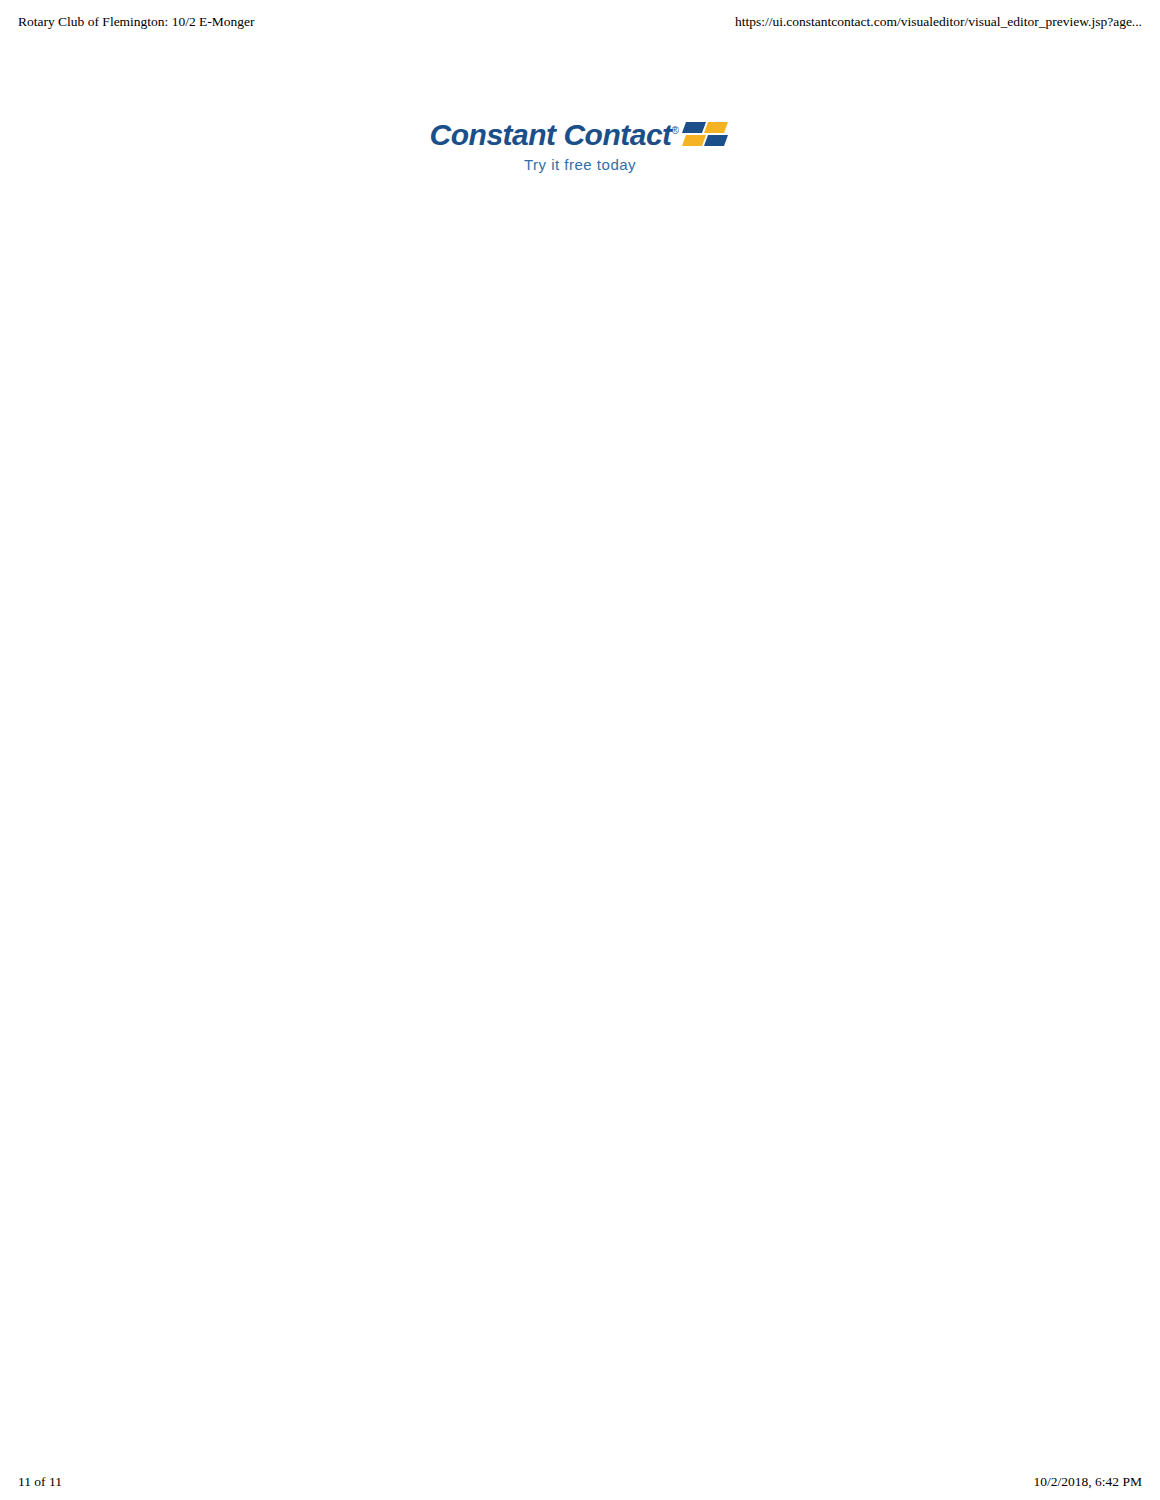Rotary Club of Flemington: 10/2 E-Monger
https://ui.constantcontact.com/visualeditor/visual_editor_preview.jsp?age...
Constant Contact®
Try it free today
11 of 11
10/2/2018, 6:42 PM